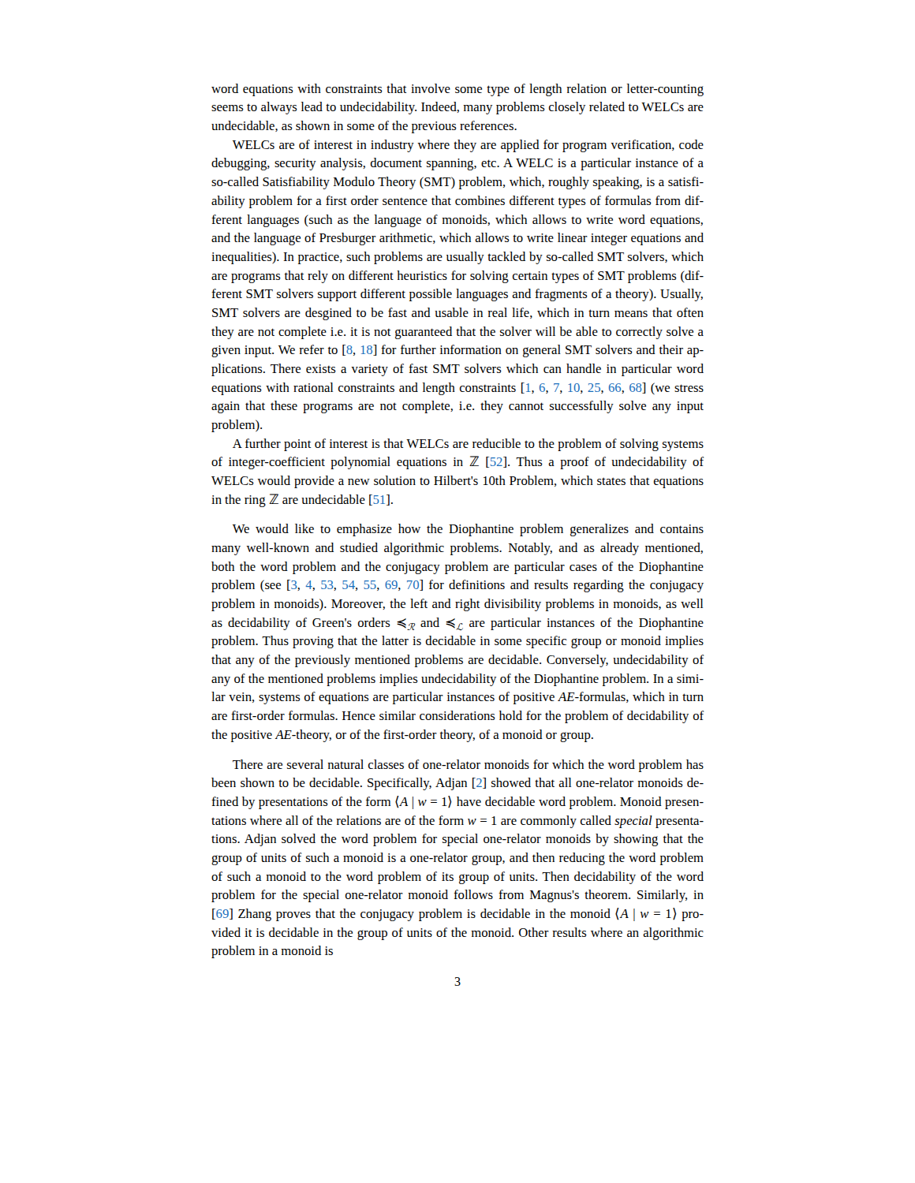word equations with constraints that involve some type of length relation or letter-counting seems to always lead to undecidability. Indeed, many problems closely related to WELCs are undecidable, as shown in some of the previous references.
WELCs are of interest in industry where they are applied for program verification, code debugging, security analysis, document spanning, etc. A WELC is a particular instance of a so-called Satisfiability Modulo Theory (SMT) problem, which, roughly speaking, is a satisfiability problem for a first order sentence that combines different types of formulas from different languages (such as the language of monoids, which allows to write word equations, and the language of Presburger arithmetic, which allows to write linear integer equations and inequalities). In practice, such problems are usually tackled by so-called SMT solvers, which are programs that rely on different heuristics for solving certain types of SMT problems (different SMT solvers support different possible languages and fragments of a theory). Usually, SMT solvers are desgined to be fast and usable in real life, which in turn means that often they are not complete i.e. it is not guaranteed that the solver will be able to correctly solve a given input. We refer to [8, 18] for further information on general SMT solvers and their applications. There exists a variety of fast SMT solvers which can handle in particular word equations with rational constraints and length constraints [1, 6, 7, 10, 25, 66, 68] (we stress again that these programs are not complete, i.e. they cannot successfully solve any input problem).
A further point of interest is that WELCs are reducible to the problem of solving systems of integer-coefficient polynomial equations in ℤ [52]. Thus a proof of undecidability of WELCs would provide a new solution to Hilbert's 10th Problem, which states that equations in the ring ℤ are undecidable [51].
We would like to emphasize how the Diophantine problem generalizes and contains many well-known and studied algorithmic problems. Notably, and as already mentioned, both the word problem and the conjugacy problem are particular cases of the Diophantine problem (see [3, 4, 53, 54, 55, 69, 70] for definitions and results regarding the conjugacy problem in monoids). Moreover, the left and right divisibility problems in monoids, as well as decidability of Green's orders ≼ℛ and ≼ℒ are particular instances of the Diophantine problem. Thus proving that the latter is decidable in some specific group or monoid implies that any of the previously mentioned problems are decidable. Conversely, undecidability of any of the mentioned problems implies undecidability of the Diophantine problem. In a similar vein, systems of equations are particular instances of positive AE-formulas, which in turn are first-order formulas. Hence similar considerations hold for the problem of decidability of the positive AE-theory, or of the first-order theory, of a monoid or group.
There are several natural classes of one-relator monoids for which the word problem has been shown to be decidable. Specifically, Adjan [2] showed that all one-relator monoids defined by presentations of the form ⟨A | w = 1⟩ have decidable word problem. Monoid presentations where all of the relations are of the form w = 1 are commonly called special presentations. Adjan solved the word problem for special one-relator monoids by showing that the group of units of such a monoid is a one-relator group, and then reducing the word problem of such a monoid to the word problem of its group of units. Then decidability of the word problem for the special one-relator monoid follows from Magnus's theorem. Similarly, in [69] Zhang proves that the conjugacy problem is decidable in the monoid ⟨A | w = 1⟩ provided it is decidable in the group of units of the monoid. Other results where an algorithmic problem in a monoid is
3